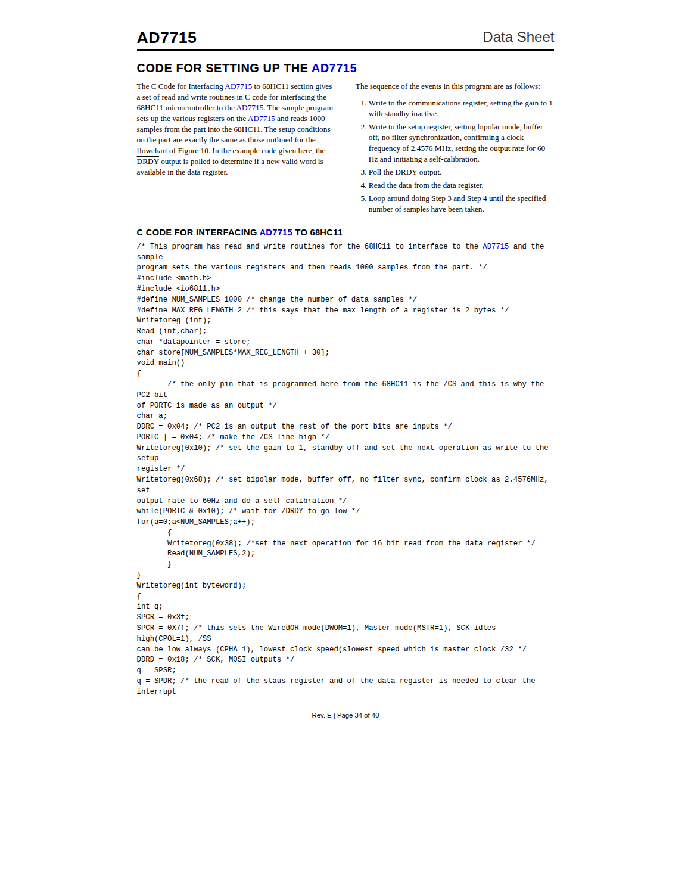AD7715
Data Sheet
CODE FOR SETTING UP THE AD7715
The C Code for Interfacing AD7715 to 68HC11 section gives a set of read and write routines in C code for interfacing the 68HC11 microcontroller to the AD7715. The sample program sets up the various registers on the AD7715 and reads 1000 samples from the part into the 68HC11. The setup conditions on the part are exactly the same as those outlined for the flowchart of Figure 10. In the example code given here, the DRDY output is polled to determine if a new valid word is available in the data register.
The sequence of the events in this program are as follows:
Write to the communications register, setting the gain to 1 with standby inactive.
Write to the setup register, setting bipolar mode, buffer off, no filter synchronization, confirming a clock frequency of 2.4576 MHz, setting the output rate for 60 Hz and initiating a self-calibration.
Poll the DRDY output.
Read the data from the data register.
Loop around doing Step 3 and Step 4 until the specified number of samples have been taken.
C CODE FOR INTERFACING AD7715 TO 68HC11
/* This program has read and write routines for the 68HC11 to interface to the AD7715 and the sample
program sets the various registers and then reads 1000 samples from the part. */
#include <math.h>
#include <io6811.h>
#define NUM_SAMPLES 1000 /* change the number of data samples */
#define MAX_REG_LENGTH 2 /* this says that the max length of a register is 2 bytes */
Writetoreg (int);
Read (int,char);
char *datapointer = store;
char store[NUM_SAMPLES*MAX_REG_LENGTH + 30];
void main()
{
       /* the only pin that is programmed here from the 68HC11 is the /CS and this is why the PC2 bit
of PORTC is made as an output */
char a;
DDRC = 0x04; /* PC2 is an output the rest of the port bits are inputs */
PORTC | = 0x04; /* make the /CS line high */
Writetoreg(0x10); /* set the gain to 1, standby off and set the next operation as write to the setup
register */
Writetoreg(0x68); /* set bipolar mode, buffer off, no filter sync, confirm clock as 2.4576MHz, set
output rate to 60Hz and do a self calibration */
while(PORTC & 0x10); /* wait for /DRDY to go low */
for(a=0;a<NUM_SAMPLES;a++);
       {
       Writetoreg(0x38); /*set the next operation for 16 bit read from the data register */
       Read(NUM_SAMPLES,2);
       }
}
Writetoreg(int byteword);
{
int q;
SPCR = 0x3f;
SPCR = 0X7f; /* this sets the WiredOR mode(DWOM=1), Master mode(MSTR=1), SCK idles high(CPOL=1), /SS
can be low always (CPHA=1), lowest clock speed(slowest speed which is master clock /32 */
DDRD = 0x18; /* SCK, MOSI outputs */
q = SPSR;
q = SPDR; /* the read of the staus register and of the data register is needed to clear the interrupt
Rev. E | Page 34 of 40